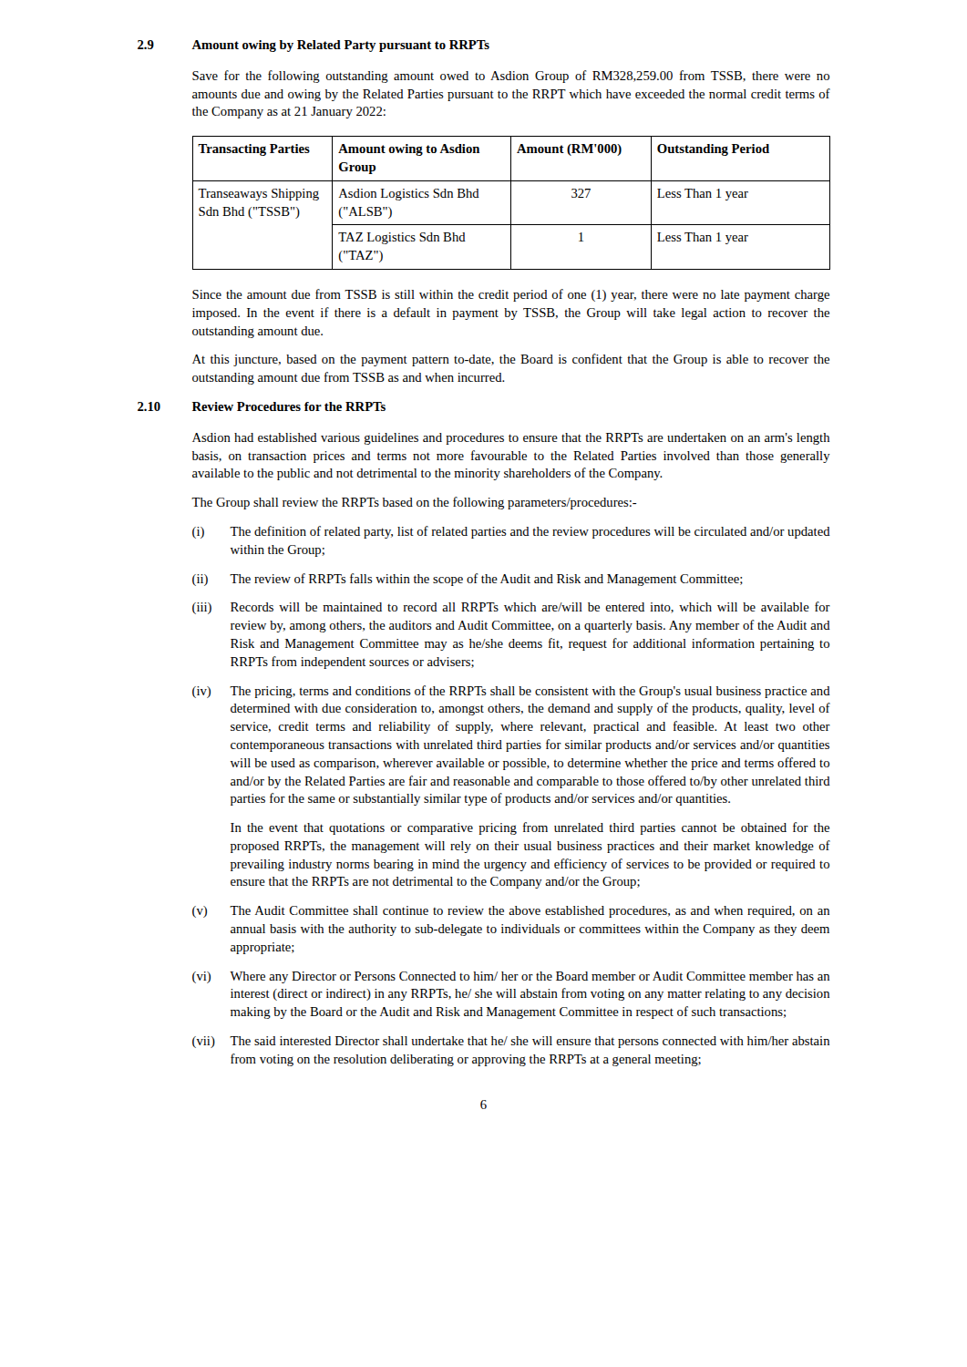2.9
Amount owing by Related Party pursuant to RRPTs
Save for the following outstanding amount owed to Asdion Group of RM328,259.00 from TSSB, there were no amounts due and owing by the Related Parties pursuant to the RRPT which have exceeded the normal credit terms of the Company as at 21 January 2022:
| Transacting Parties | Amount owing to Asdion Group | Amount (RM'000) | Outstanding Period |
| --- | --- | --- | --- |
| Transeaways Shipping Sdn Bhd ("TSSB") | Asdion Logistics Sdn Bhd ("ALSB") | 327 | Less Than 1 year |
| TAZ Logistics Sdn Bhd ("TAZ") | 1 | Less Than 1 year |
Since the amount due from TSSB is still within the credit period of one (1) year, there were no late payment charge imposed. In the event if there is a default in payment by TSSB, the Group will take legal action to recover the outstanding amount due.
At this juncture, based on the payment pattern to-date, the Board is confident that the Group is able to recover the outstanding amount due from TSSB as and when incurred.
2.10
Review Procedures for the RRPTs
Asdion had established various guidelines and procedures to ensure that the RRPTs are undertaken on an arm's length basis, on transaction prices and terms not more favourable to the Related Parties involved than those generally available to the public and not detrimental to the minority shareholders of the Company.
The Group shall review the RRPTs based on the following parameters/procedures:-
The definition of related party, list of related parties and the review procedures will be circulated and/or updated within the Group;
The review of RRPTs falls within the scope of the Audit and Risk and Management Committee;
Records will be maintained to record all RRPTs which are/will be entered into, which will be available for review by, among others, the auditors and Audit Committee, on a quarterly basis. Any member of the Audit and Risk and Management Committee may as he/she deems fit, request for additional information pertaining to RRPTs from independent sources or advisers;
The pricing, terms and conditions of the RRPTs shall be consistent with the Group's usual business practice and determined with due consideration to, amongst others, the demand and supply of the products, quality, level of service, credit terms and reliability of supply, where relevant, practical and feasible. At least two other contemporaneous transactions with unrelated third parties for similar products and/or services and/or quantities will be used as comparison, wherever available or possible, to determine whether the price and terms offered to and/or by the Related Parties are fair and reasonable and comparable to those offered to/by other unrelated third parties for the same or substantially similar type of products and/or services and/or quantities.
In the event that quotations or comparative pricing from unrelated third parties cannot be obtained for the proposed RRPTs, the management will rely on their usual business practices and their market knowledge of prevailing industry norms bearing in mind the urgency and efficiency of services to be provided or required to ensure that the RRPTs are not detrimental to the Company and/or the Group;
The Audit Committee shall continue to review the above established procedures, as and when required, on an annual basis with the authority to sub-delegate to individuals or committees within the Company as they deem appropriate;
Where any Director or Persons Connected to him/ her or the Board member or Audit Committee member has an interest (direct or indirect) in any RRPTs, he/ she will abstain from voting on any matter relating to any decision making by the Board or the Audit and Risk and Management Committee in respect of such transactions;
The said interested Director shall undertake that he/ she will ensure that persons connected with him/her abstain from voting on the resolution deliberating or approving the RRPTs at a general meeting;
6